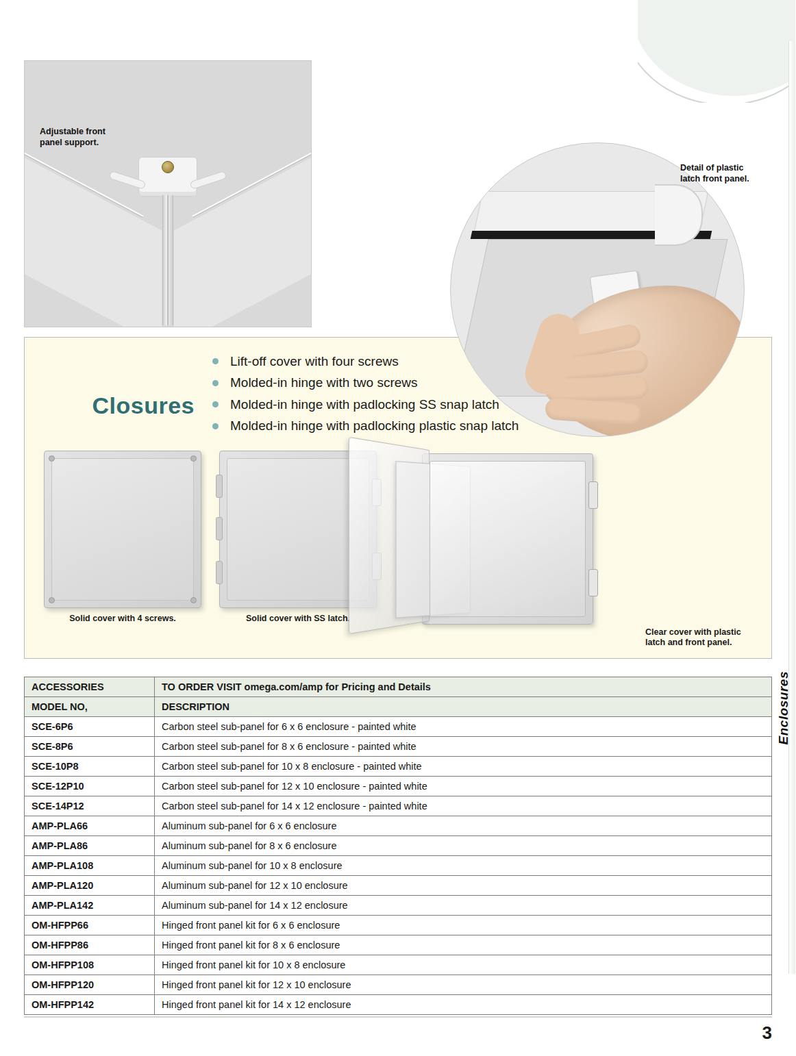Enclosures
Adjustable front
panel support.
Detail of plastic
latch front panel.
Closures
Lift-off cover with four screws
Molded-in hinge with two screws
Molded-in hinge with padlocking SS snap latch
Molded-in hinge with padlocking plastic snap latch
Solid cover with 4 screws.
Solid cover with SS latch.
Clear cover with plastic
latch and front panel.
| ACCESSORIES | TO ORDER VISIT omega.com/amp for Pricing and Details |
| --- | --- |
| MODEL NO, | DESCRIPTION |
| SCE-6P6 | Carbon steel sub-panel for 6 x 6 enclosure - painted white |
| SCE-8P6 | Carbon steel sub-panel for 8 x 6 enclosure - painted white |
| SCE-10P8 | Carbon steel sub-panel for 10 x 8 enclosure - painted white |
| SCE-12P10 | Carbon steel sub-panel for 12 x 10 enclosure - painted white |
| SCE-14P12 | Carbon steel sub-panel for 14 x 12 enclosure - painted white |
| AMP-PLA66 | Aluminum sub-panel for 6 x 6 enclosure |
| AMP-PLA86 | Aluminum sub-panel for 8 x 6 enclosure |
| AMP-PLA108 | Aluminum sub-panel for 10 x 8 enclosure |
| AMP-PLA120 | Aluminum sub-panel for 12 x 10 enclosure |
| AMP-PLA142 | Aluminum sub-panel for 14 x 12 enclosure |
| OM-HFPP66 | Hinged front panel kit for 6 x 6 enclosure |
| OM-HFPP86 | Hinged front panel kit for 8 x 6 enclosure |
| OM-HFPP108 | Hinged front panel kit for 10 x 8 enclosure |
| OM-HFPP120 | Hinged front panel kit for 12 x 10 enclosure |
| OM-HFPP142 | Hinged front panel kit for 14 x 12 enclosure |
3